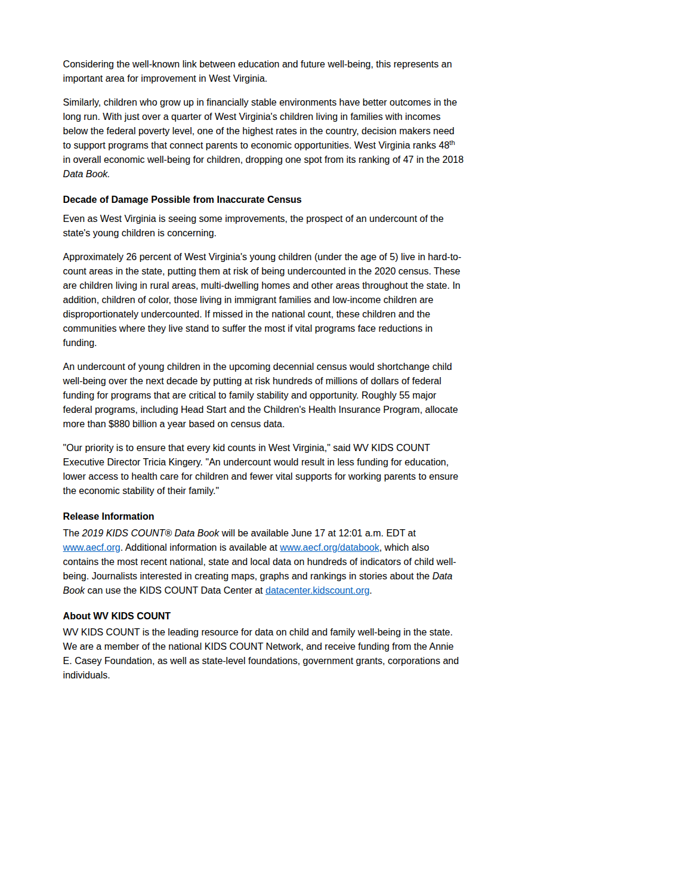Considering the well-known link between education and future well-being, this represents an important area for improvement in West Virginia.
Similarly, children who grow up in financially stable environments have better outcomes in the long run. With just over a quarter of West Virginia's children living in families with incomes below the federal poverty level, one of the highest rates in the country, decision makers need to support programs that connect parents to economic opportunities. West Virginia ranks 48th in overall economic well-being for children, dropping one spot from its ranking of 47 in the 2018 Data Book.
Decade of Damage Possible from Inaccurate Census
Even as West Virginia is seeing some improvements, the prospect of an undercount of the state's young children is concerning.
Approximately 26 percent of West Virginia's young children (under the age of 5) live in hard-to-count areas in the state, putting them at risk of being undercounted in the 2020 census. These are children living in rural areas, multi-dwelling homes and other areas throughout the state. In addition, children of color, those living in immigrant families and low-income children are disproportionately undercounted. If missed in the national count, these children and the communities where they live stand to suffer the most if vital programs face reductions in funding.
An undercount of young children in the upcoming decennial census would shortchange child well-being over the next decade by putting at risk hundreds of millions of dollars of federal funding for programs that are critical to family stability and opportunity. Roughly 55 major federal programs, including Head Start and the Children's Health Insurance Program, allocate more than $880 billion a year based on census data.
"Our priority is to ensure that every kid counts in West Virginia," said WV KIDS COUNT Executive Director Tricia Kingery. "An undercount would result in less funding for education, lower access to health care for children and fewer vital supports for working parents to ensure the economic stability of their family."
Release Information
The 2019 KIDS COUNT® Data Book will be available June 17 at 12:01 a.m. EDT at www.aecf.org. Additional information is available at www.aecf.org/databook, which also contains the most recent national, state and local data on hundreds of indicators of child well-being. Journalists interested in creating maps, graphs and rankings in stories about the Data Book can use the KIDS COUNT Data Center at datacenter.kidscount.org.
About WV KIDS COUNT
WV KIDS COUNT is the leading resource for data on child and family well-being in the state. We are a member of the national KIDS COUNT Network, and receive funding from the Annie E. Casey Foundation, as well as state-level foundations, government grants, corporations and individuals.